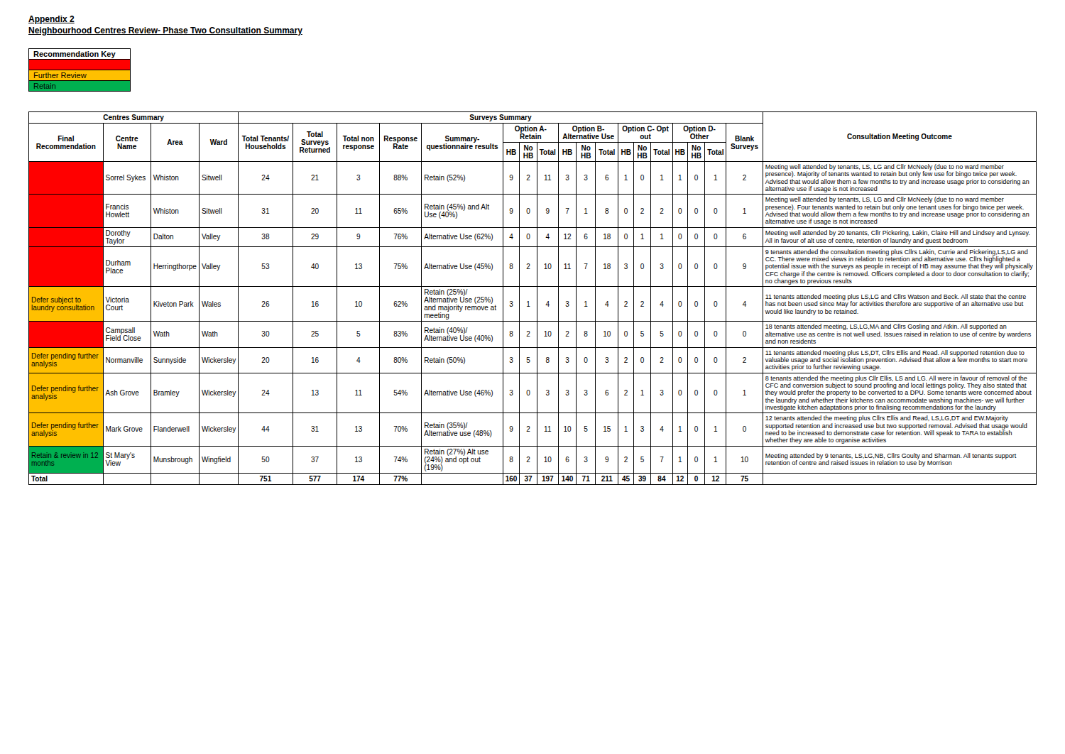Appendix 2
Neighbourhood Centres Review- Phase Two Consultation Summary
| Recommendation Key |
| --- |
| Alternative Use |
| Further Review |
| Retain |
| Centres Summary | Surveys Summary | Consultation Meeting Outcome |
| --- | --- | --- |
| Final Recommendation | Centre Name | Area | Ward | Total Tenants/ Households | Total Surveys Returned | Total non response | Response Rate | Summary- questionnaire results | Option A- Retain | Option B- Alternative Use | Option C- Opt out | Option D- Other | Blank Surveys |
| HB | No HB | Total | HB | No HB | Total | HB | No HB | Total | HB | No HB | Total |
| Alternative use- conversion | Sorrel Sykes | Whiston | Sitwell | 24 | 21 | 3 | 88% | Retain (52%) | 9 | 2 | 11 | 3 | 3 | 6 | 1 | 0 | 1 | 1 | 0 | 1 | 2 | Meeting well attended by tenants, LS, LG and Cllr McNeely (due to no ward member presence). Majority of tenants wanted to retain but only few use for bingo twice per week. Advised that would allow them a few months to try and increase usage prior to considering an alternative use if usage is not increased |
| Alternative use- conversion | Francis Howlett | Whiston | Sitwell | 31 | 20 | 11 | 65% | Retain (45%) and Alt Use (40%) | 9 | 0 | 9 | 7 | 1 | 8 | 0 | 2 | 2 | 0 | 0 | 0 | 1 | Meeting well attended by tenants, LS, LG and Cllr McNeely (due to no ward member presence). Four tenants wanted to retain but only one tenant uses for bingo twice per week. Advised that would allow them a few months to try and increase usage prior to considering an alternative use if usage is not increased |
| Defer subject to laundry consultation | Dorothy Taylor | Dalton | Valley | 38 | 29 | 9 | 76% | Alternative Use (62%) | 4 | 0 | 4 | 12 | 6 | 18 | 0 | 1 | 1 | 0 | 0 | 0 | 6 | Meeting well attended by 20 tenants, Cllr Pickering, Lakin, Claire Hill and Lindsey and Lynsey. All in favour of alt use of centre, retention of laundry and guest bedroom |
| Alternative use- conversion | Durham Place | Herringthorpe | Valley | 53 | 40 | 13 | 75% | Alternative Use (45%) | 8 | 2 | 10 | 11 | 7 | 18 | 3 | 0 | 3 | 0 | 0 | 0 | 9 | 9 tenants attended the consultation meeting plus Cllrs Lakin, Currie and Pickering,LS,LG and CC. There were mixed views in relation to retention and alternative use. Cllrs highlighted a potential issue with the surveys as people in receipt of HB may assume that they will physically CFC charge if the centre is removed. Officers completed a door to door consultation to clarify; no changes to previous results |
| Defer subject to laundry consultation | Victoria Court | Kiveton Park | Wales | 26 | 16 | 10 | 62% | Retain (25%)/ Alternative Use (25%) and majority remove at meeting | 3 | 1 | 4 | 3 | 1 | 4 | 2 | 2 | 4 | 0 | 0 | 0 | 4 | 11 tenants attended meeting plus LS,LG and Cllrs Watson and Beck. All state that the centre has not been used since May for activities therefore are supportive of an alternative use but would like laundry to be retained. |
| Alternative use- conversion | Campsall Field Close | Wath | Wath | 30 | 25 | 5 | 83% | Retain (40%)/ Alternative Use (40%) | 8 | 2 | 10 | 2 | 8 | 10 | 0 | 5 | 5 | 0 | 0 | 0 | 0 | 18 tenants attended meeting, LS,LG,MA and Cllrs Gosling and Atkin. All supported an alternative use as centre is not well used. Issues raised in relation to use of centre by wardens and non residents |
| Defer pending further analysis | Normanville | Sunnyside | Wickersley | 20 | 16 | 4 | 80% | Retain (50%) | 3 | 5 | 8 | 3 | 0 | 3 | 2 | 0 | 2 | 0 | 0 | 0 | 2 | 11 tenants attended meeting plus LS,DT, Cllrs Ellis and Read. All supported retention due to valuable usage and social isolation prevention. Advised that allow a few months to start more activities prior to further reviewing usage. |
| Defer pending further analysis | Ash Grove | Bramley | Wickersley | 24 | 13 | 11 | 54% | Alternative Use (46%) | 3 | 0 | 3 | 3 | 3 | 6 | 2 | 1 | 3 | 0 | 0 | 0 | 1 | 8 tenants attended the meeting plus Cllr Ellis, LS and LG. All were in favour of removal of the CFC and conversion subject to sound proofing and local lettings policy. They also stated that they would prefer the property to be converted to a DPU. Some tenants were concerned about the laundry and whether their kitchens can accommodate washing machines- we will further investigate kitchen adaptations prior to finalising recommendations for the laundry |
| Defer pending further analysis | Mark Grove | Flanderwell | Wickersley | 44 | 31 | 13 | 70% | Retain (35%)/ Alternative use (48%) | 9 | 2 | 11 | 10 | 5 | 15 | 1 | 3 | 4 | 1 | 0 | 1 | 0 | 12 tenants attended the meeting plus Cllrs Ellis and Read, LS,LG,DT and EW.Majority supported retention and increased use but two supported removal. Advised that usage would need to be increased to demonstrate case for retention. Will speak to TARA to establish whether they are able to organise activities |
| Retain & review in 12 months | St Mary's View | Munsbrough | Wingfield | 50 | 37 | 13 | 74% | Retain (27%) Alt use (24%) and opt out (19%) | 8 | 2 | 10 | 6 | 3 | 9 | 2 | 5 | 7 | 1 | 0 | 1 | 10 | Meeting attended by 9 tenants, LS,LG,NB, Cllrs Goulty and Sharman. All tenants support retention of centre and raised issues in relation to use by Morrison |
| Total | | | | 751 | 577 | 174 | 77% | | 160 | 37 | 197 | 140 | 71 | 211 | 45 | 39 | 84 | 12 | 0 | 12 | 75 | |